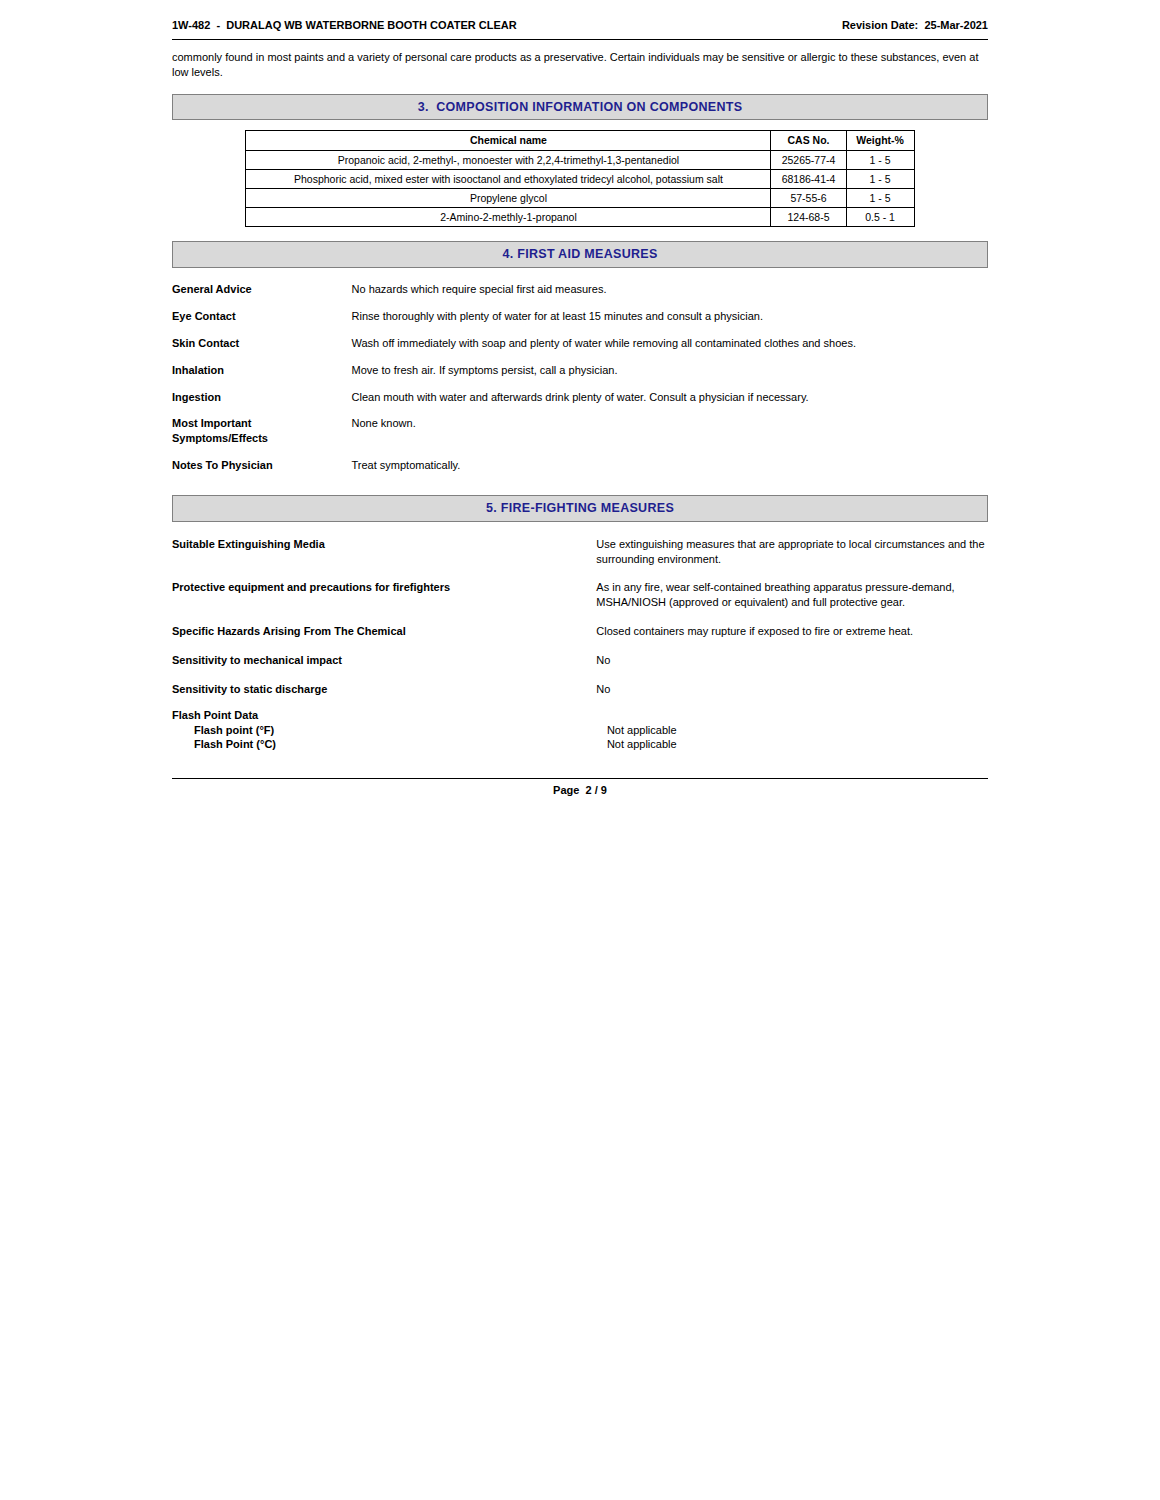1W-482 - DURALAQ WB WATERBORNE BOOTH COATER CLEAR
Revision Date: 25-Mar-2021
commonly found in most paints and a variety of personal care products as a preservative. Certain individuals may be sensitive or allergic to these substances, even at low levels.
3. COMPOSITION INFORMATION ON COMPONENTS
| Chemical name | CAS No. | Weight-% |
| --- | --- | --- |
| Propanoic acid, 2-methyl-, monoester with 2,2,4-trimethyl-1,3-pentanediol | 25265-77-4 | 1 - 5 |
| Phosphoric acid, mixed ester with isooctanol and ethoxylated tridecyl alcohol, potassium salt | 68186-41-4 | 1 - 5 |
| Propylene glycol | 57-55-6 | 1 - 5 |
| 2-Amino-2-methly-1-propanol | 124-68-5 | 0.5 - 1 |
4. FIRST AID MEASURES
| General Advice | No hazards which require special first aid measures. |
| Eye Contact | Rinse thoroughly with plenty of water for at least 15 minutes and consult a physician. |
| Skin Contact | Wash off immediately with soap and plenty of water while removing all contaminated clothes and shoes. |
| Inhalation | Move to fresh air. If symptoms persist, call a physician. |
| Ingestion | Clean mouth with water and afterwards drink plenty of water. Consult a physician if necessary. |
| Most Important Symptoms/Effects | None known. |
| Notes To Physician | Treat symptomatically. |
5. FIRE-FIGHTING MEASURES
| Suitable Extinguishing Media | Use extinguishing measures that are appropriate to local circumstances and the surrounding environment. |
| Protective equipment and precautions for firefighters | As in any fire, wear self-contained breathing apparatus pressure-demand, MSHA/NIOSH (approved or equivalent) and full protective gear. |
| Specific Hazards Arising From The Chemical | Closed containers may rupture if exposed to fire or extreme heat. |
| Sensitivity to mechanical impact | No |
| Sensitivity to static discharge | No |
Flash Point Data
Flash point (°F)
Not applicable
Flash Point (°C)
Not applicable
Page 2 / 9